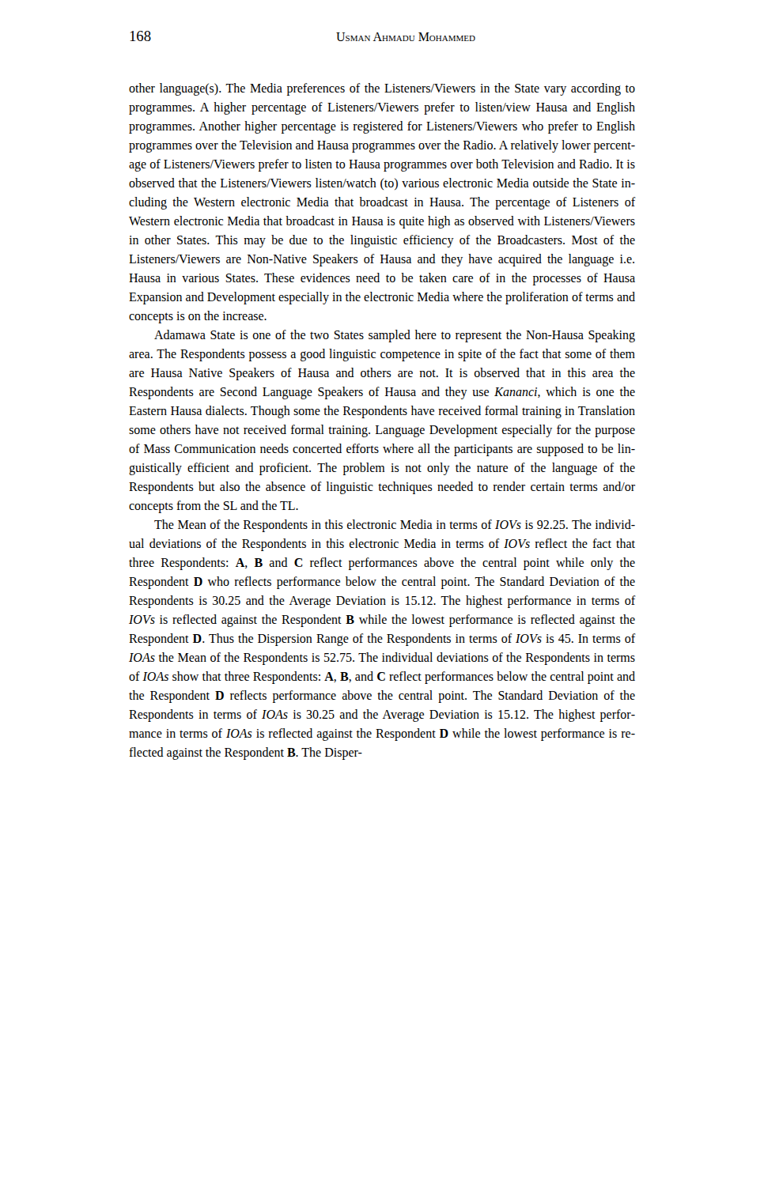168 Usman Ahmadu Mohammed
other language(s). The Media preferences of the Listeners/Viewers in the State vary according to programmes. A higher percentage of Listeners/Viewers prefer to listen/view Hausa and English programmes. Another higher percentage is registered for Listeners/Viewers who prefer to English programmes over the Television and Hausa programmes over the Radio. A relatively lower percentage of Listeners/Viewers prefer to listen to Hausa programmes over both Television and Radio. It is observed that the Listeners/Viewers listen/watch (to) various electronic Media outside the State including the Western electronic Media that broadcast in Hausa. The percentage of Listeners of Western electronic Media that broadcast in Hausa is quite high as observed with Listeners/Viewers in other States. This may be due to the linguistic efficiency of the Broadcasters. Most of the Listeners/Viewers are Non-Native Speakers of Hausa and they have acquired the language i.e. Hausa in various States. These evidences need to be taken care of in the processes of Hausa Expansion and Development especially in the electronic Media where the proliferation of terms and concepts is on the increase.
Adamawa State is one of the two States sampled here to represent the Non-Hausa Speaking area. The Respondents possess a good linguistic competence in spite of the fact that some of them are Hausa Native Speakers of Hausa and others are not. It is observed that in this area the Respondents are Second Language Speakers of Hausa and they use Kananci, which is one the Eastern Hausa dialects. Though some the Respondents have received formal training in Translation some others have not received formal training. Language Development especially for the purpose of Mass Communication needs concerted efforts where all the participants are supposed to be linguistically efficient and proficient. The problem is not only the nature of the language of the Respondents but also the absence of linguistic techniques needed to render certain terms and/or concepts from the SL and the TL.
The Mean of the Respondents in this electronic Media in terms of IOVs is 92.25. The individual deviations of the Respondents in this electronic Media in terms of IOVs reflect the fact that three Respondents: A, B and C reflect performances above the central point while only the Respondent D who reflects performance below the central point. The Standard Deviation of the Respondents is 30.25 and the Average Deviation is 15.12. The highest performance in terms of IOVs is reflected against the Respondent B while the lowest performance is reflected against the Respondent D. Thus the Dispersion Range of the Respondents in terms of IOVs is 45. In terms of IOAs the Mean of the Respondents is 52.75. The individual deviations of the Respondents in terms of IOAs show that three Respondents: A, B, and C reflect performances below the central point and the Respondent D reflects performance above the central point. The Standard Deviation of the Respondents in terms of IOAs is 30.25 and the Average Deviation is 15.12. The highest performance in terms of IOAs is reflected against the Respondent D while the lowest performance is reflected against the Respondent B. The Disper-